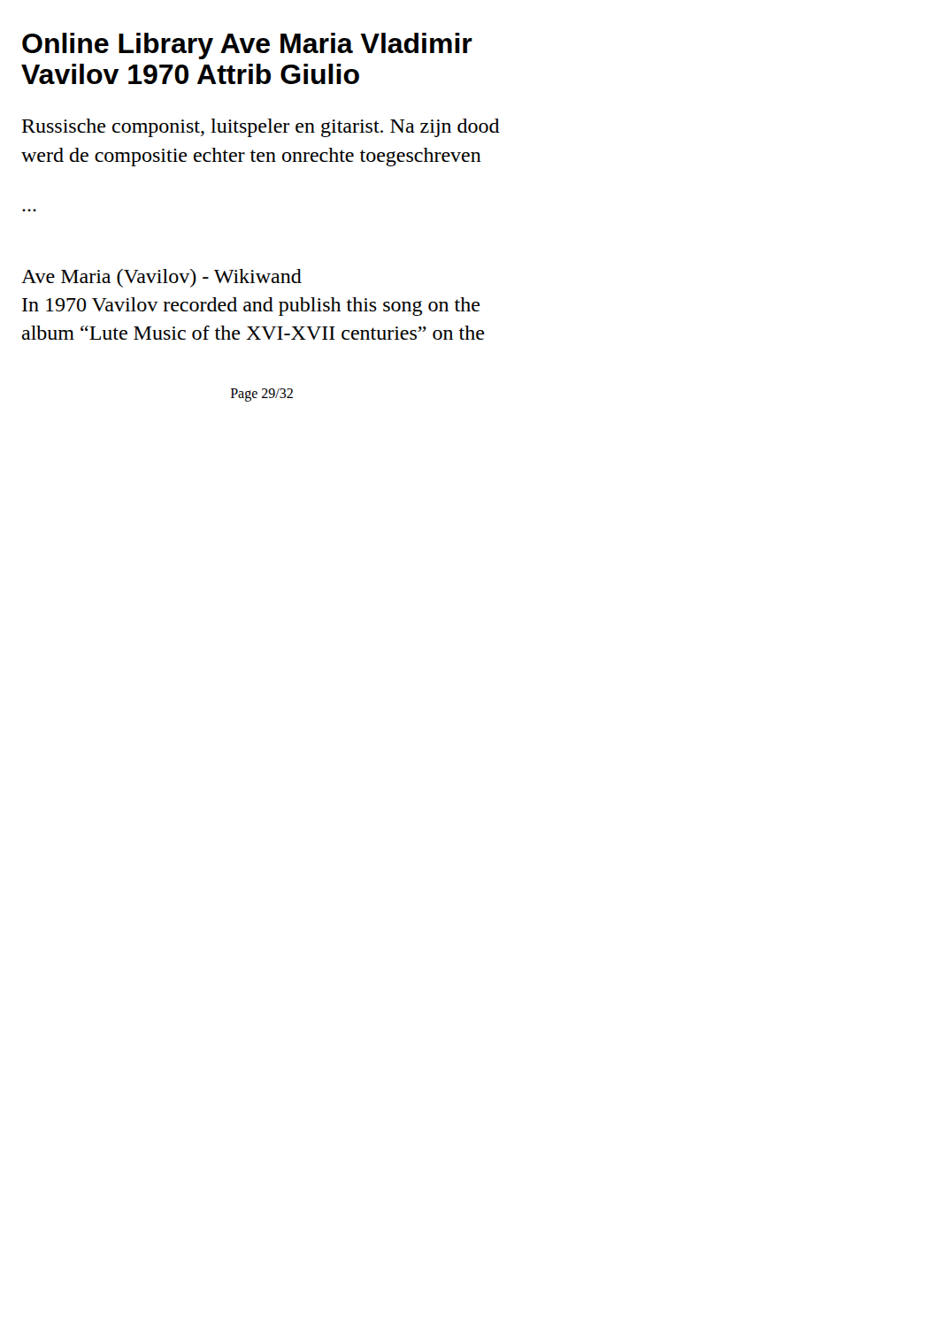Online Library Ave Maria Vladimir Vavilov 1970 Attrib Giulio
Russische componist, luitspeler en gitarist. Na zijn dood werd de compositie echter ten onrechte toegeschreven
...
Ave Maria (Vavilov) - Wikiwand
In 1970 Vavilov recorded and publish this song on the album “Lute Music of the XVI-XVII centuries” on the
Page 29/32